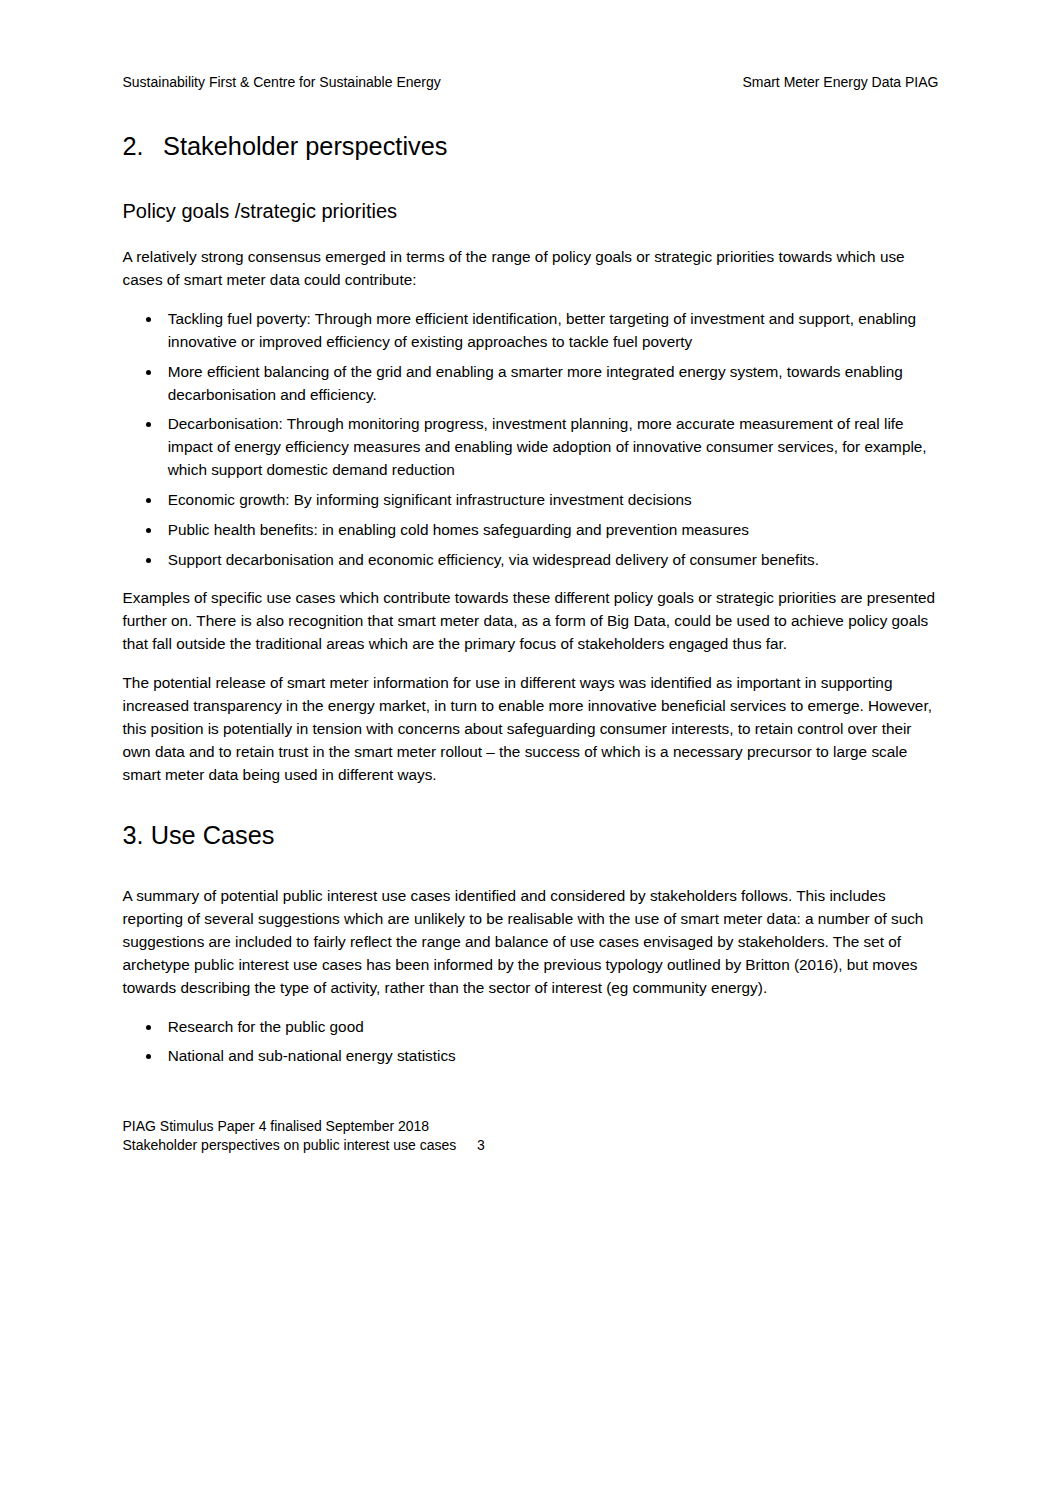Sustainability First & Centre for Sustainable Energy Smart Meter Energy Data PIAG
2. Stakeholder perspectives
Policy goals /strategic priorities
A relatively strong consensus emerged in terms of the range of policy goals or strategic priorities towards which use cases of smart meter data could contribute:
Tackling fuel poverty: Through more efficient identification, better targeting of investment and support, enabling innovative or improved efficiency of existing approaches to tackle fuel poverty
More efficient balancing of the grid and enabling a smarter more integrated energy system, towards enabling decarbonisation and efficiency.
Decarbonisation: Through monitoring progress, investment planning, more accurate measurement of real life impact of energy efficiency measures and enabling wide adoption of innovative consumer services, for example, which support domestic demand reduction
Economic growth: By informing significant infrastructure investment decisions
Public health benefits: in enabling cold homes safeguarding and prevention measures
Support decarbonisation and economic efficiency, via widespread delivery of consumer benefits.
Examples of specific use cases which contribute towards these different policy goals or strategic priorities are presented further on. There is also recognition that smart meter data, as a form of Big Data, could be used to achieve policy goals that fall outside the traditional areas which are the primary focus of stakeholders engaged thus far.
The potential release of smart meter information for use in different ways was identified as important in supporting increased transparency in the energy market, in turn to enable more innovative beneficial services to emerge. However, this position is potentially in tension with concerns about safeguarding consumer interests, to retain control over their own data and to retain trust in the smart meter rollout – the success of which is a necessary precursor to large scale smart meter data being used in different ways.
3. Use Cases
A summary of potential public interest use cases identified and considered by stakeholders follows. This includes reporting of several suggestions which are unlikely to be realisable with the use of smart meter data: a number of such suggestions are included to fairly reflect the range and balance of use cases envisaged by stakeholders. The set of archetype public interest use cases has been informed by the previous typology outlined by Britton (2016), but moves towards describing the type of activity, rather than the sector of interest (eg community energy).
Research for the public good
National and sub-national energy statistics
PIAG Stimulus Paper 4 finalised September 2018
Stakeholder perspectives on public interest use cases 3